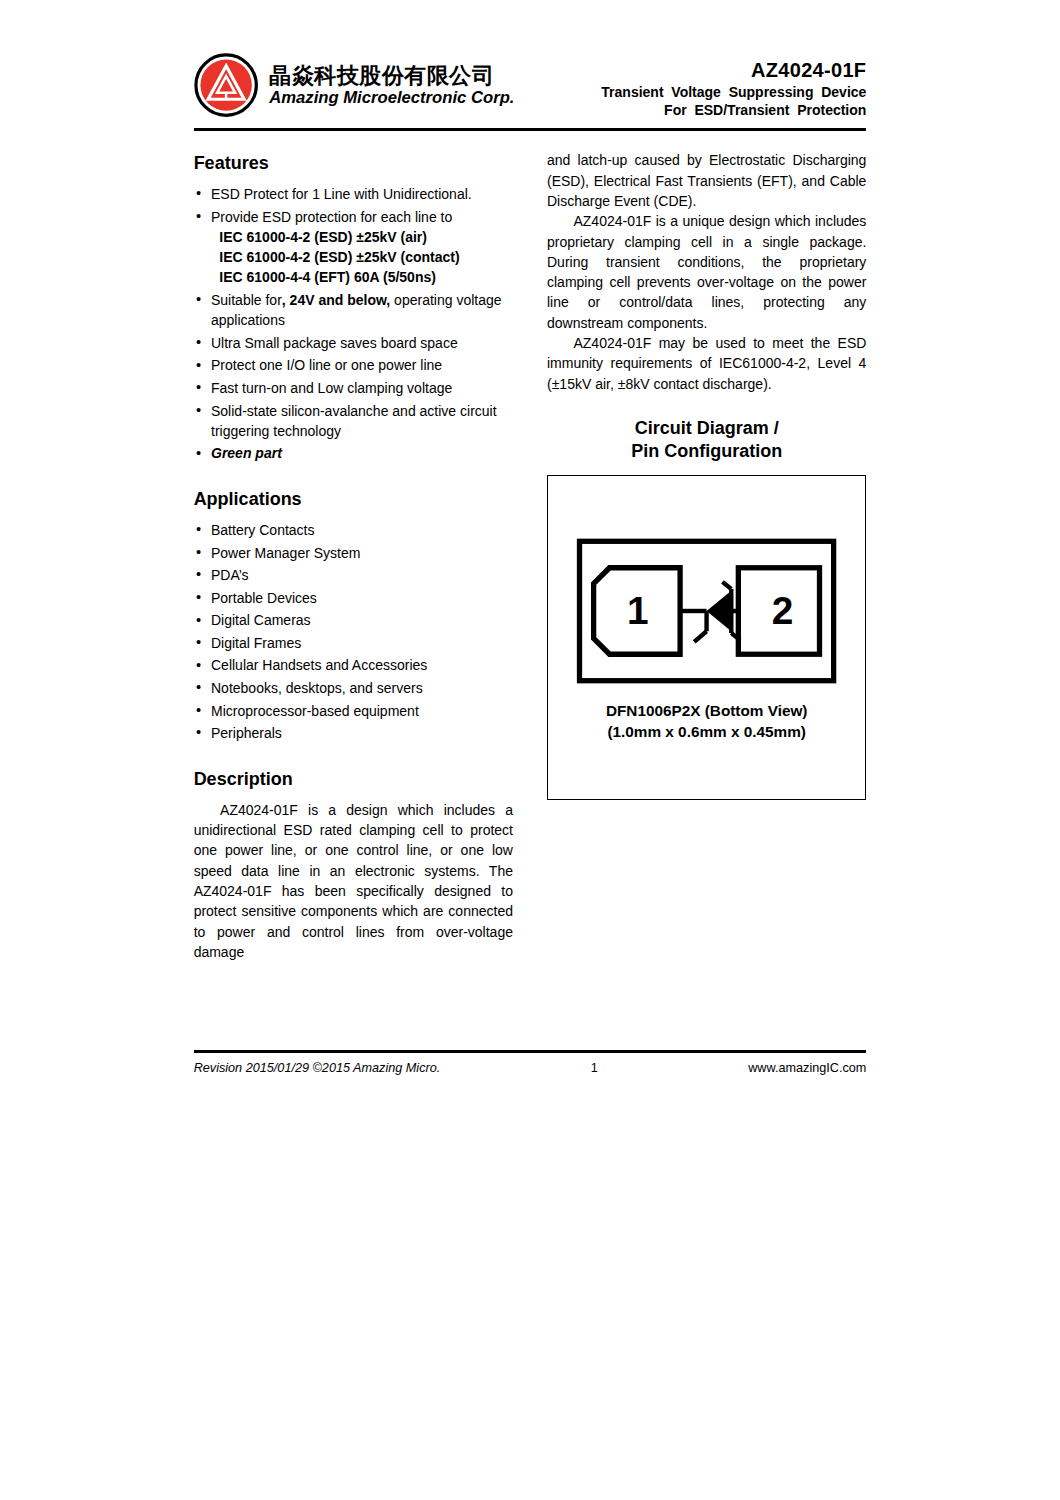晶焱科技股份有限公司
Amazing Microelectronic Corp.
AZ4024-01F
Transient Voltage Suppressing Device
For ESD/Transient Protection
Features
ESD Protect for 1 Line with Unidirectional.
Provide ESD protection for each line to IEC 61000-4-2 (ESD) ±25kV (air) IEC 61000-4-2 (ESD) ±25kV (contact) IEC 61000-4-4 (EFT) 60A (5/50ns)
Suitable for, 24V and below, operating voltage applications
Ultra Small package saves board space
Protect one I/O line or one power line
Fast turn-on and Low clamping voltage
Solid-state silicon-avalanche and active circuit triggering technology
Green part
Applications
Battery Contacts
Power Manager System
PDA’s
Portable Devices
Digital Cameras
Digital Frames
Cellular Handsets and Accessories
Notebooks, desktops, and servers
Microprocessor-based equipment
Peripherals
Description
AZ4024-01F is a design which includes a unidirectional ESD rated clamping cell to protect one power line, or one control line, or one low speed data line in an electronic systems. The AZ4024-01F has been specifically designed to protect sensitive components which are connected to power and control lines from over-voltage damage
and latch-up caused by Electrostatic Discharging (ESD), Electrical Fast Transients (EFT), and Cable Discharge Event (CDE).
AZ4024-01F is a unique design which includes proprietary clamping cell in a single package. During transient conditions, the proprietary clamping cell prevents over-voltage on the power line or control/data lines, protecting any downstream components.
AZ4024-01F may be used to meet the ESD immunity requirements of IEC61000-4-2, Level 4 (±15kV air, ±8kV contact discharge).
Circuit Diagram /
Pin Configuration
1 2
DFN1006P2X (Bottom View)
(1.0mm x 0.6mm x 0.45mm)
Revision 2015/01/29 ©2015 Amazing Micro.
1
www.amazingIC.com